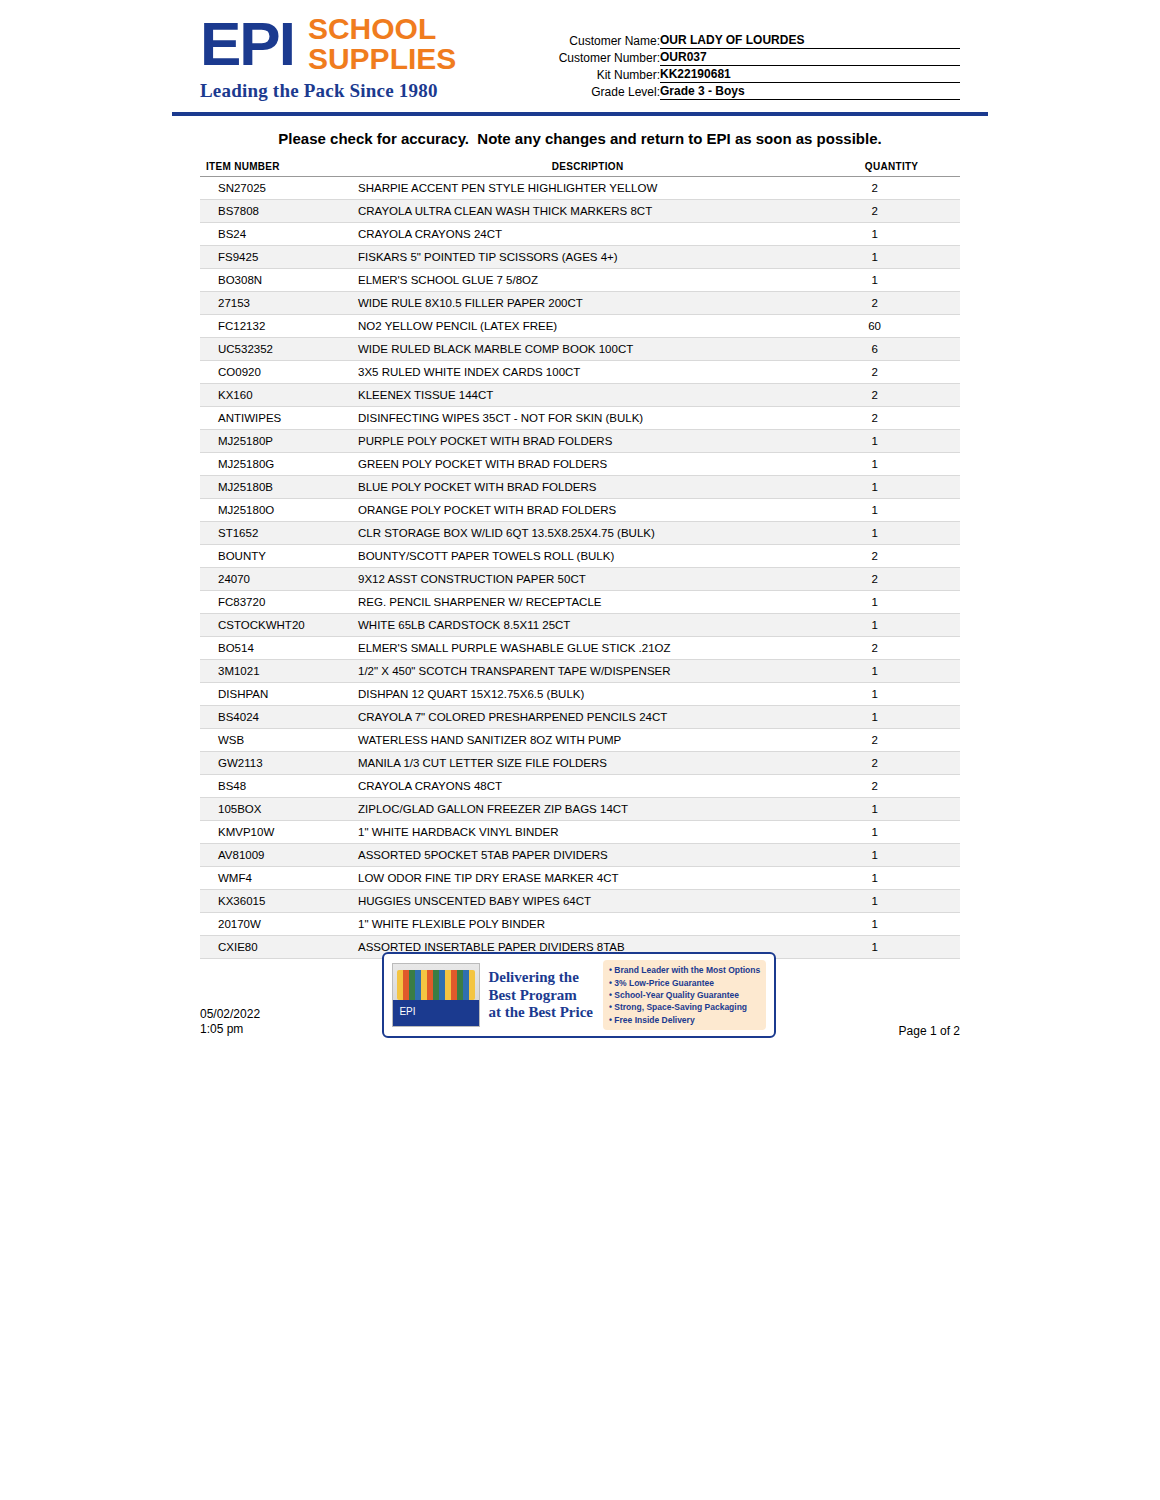EPI SCHOOL SUPPLIES
Leading the Pack Since 1980
| Customer Name: | OUR LADY OF LOURDES |
| Customer Number: | OUR037 |
| Kit Number: | KK22190681 |
| Grade Level: | Grade 3 - Boys |
Please check for accuracy. Note any changes and return to EPI as soon as possible.
| ITEM NUMBER | DESCRIPTION | QUANTITY |
| --- | --- | --- |
| SN27025 | SHARPIE ACCENT PEN STYLE HIGHLIGHTER YELLOW | 2 |
| BS7808 | CRAYOLA ULTRA CLEAN WASH THICK MARKERS 8CT | 2 |
| BS24 | CRAYOLA CRAYONS 24CT | 1 |
| FS9425 | FISKARS 5" POINTED TIP SCISSORS (AGES 4+) | 1 |
| BO308N | ELMER'S SCHOOL GLUE 7 5/8OZ | 1 |
| 27153 | WIDE RULE 8X10.5 FILLER PAPER 200CT | 2 |
| FC12132 | NO2 YELLOW PENCIL (LATEX FREE) | 60 |
| UC532352 | WIDE RULED BLACK MARBLE COMP BOOK 100CT | 6 |
| CO0920 | 3X5 RULED WHITE INDEX CARDS 100CT | 2 |
| KX160 | KLEENEX TISSUE 144CT | 2 |
| ANTIWIPES | DISINFECTING WIPES 35CT - NOT FOR SKIN (BULK) | 2 |
| MJ25180P | PURPLE POLY POCKET WITH BRAD FOLDERS | 1 |
| MJ25180G | GREEN POLY POCKET WITH BRAD FOLDERS | 1 |
| MJ25180B | BLUE POLY POCKET WITH BRAD FOLDERS | 1 |
| MJ25180O | ORANGE POLY POCKET WITH BRAD FOLDERS | 1 |
| ST1652 | CLR STORAGE BOX W/LID 6QT 13.5X8.25X4.75 (BULK) | 1 |
| BOUNTY | BOUNTY/SCOTT PAPER TOWELS ROLL (BULK) | 2 |
| 24070 | 9X12 ASST CONSTRUCTION PAPER 50CT | 2 |
| FC83720 | REG. PENCIL SHARPENER W/ RECEPTACLE | 1 |
| CSTOCKWHT20 | WHITE 65LB CARDSTOCK 8.5X11 25CT | 1 |
| BO514 | ELMER'S SMALL PURPLE WASHABLE GLUE STICK .21OZ | 2 |
| 3M1021 | 1/2" X 450" SCOTCH TRANSPARENT TAPE W/DISPENSER | 1 |
| DISHPAN | DISHPAN 12 QUART 15X12.75X6.5 (BULK) | 1 |
| BS4024 | CRAYOLA 7" COLORED PRESHARPENED PENCILS 24CT | 1 |
| WSB | WATERLESS HAND SANITIZER 8OZ WITH PUMP | 2 |
| GW2113 | MANILA 1/3 CUT LETTER SIZE FILE FOLDERS | 2 |
| BS48 | CRAYOLA CRAYONS 48CT | 2 |
| 105BOX | ZIPLOC/GLAD GALLON FREEZER ZIP BAGS 14CT | 1 |
| KMVP10W | 1" WHITE HARDBACK VINYL BINDER | 1 |
| AV81009 | ASSORTED 5POCKET 5TAB PAPER DIVIDERS | 1 |
| WMF4 | LOW ODOR FINE TIP DRY ERASE MARKER 4CT | 1 |
| KX36015 | HUGGIES UNSCENTED BABY WIPES 64CT | 1 |
| 20170W | 1" WHITE FLEXIBLE POLY BINDER | 1 |
| CXIE80 | ASSORTED INSERTABLE PAPER DIVIDERS 8TAB | 1 |
05/02/2022
1:05 pm
Delivering the
Best Program
at the Best Price
Brand Leader with the Most Options
3% Low-Price Guarantee
School-Year Quality Guarantee
Strong, Space-Saving Packaging
Free Inside Delivery
Page 1 of 2